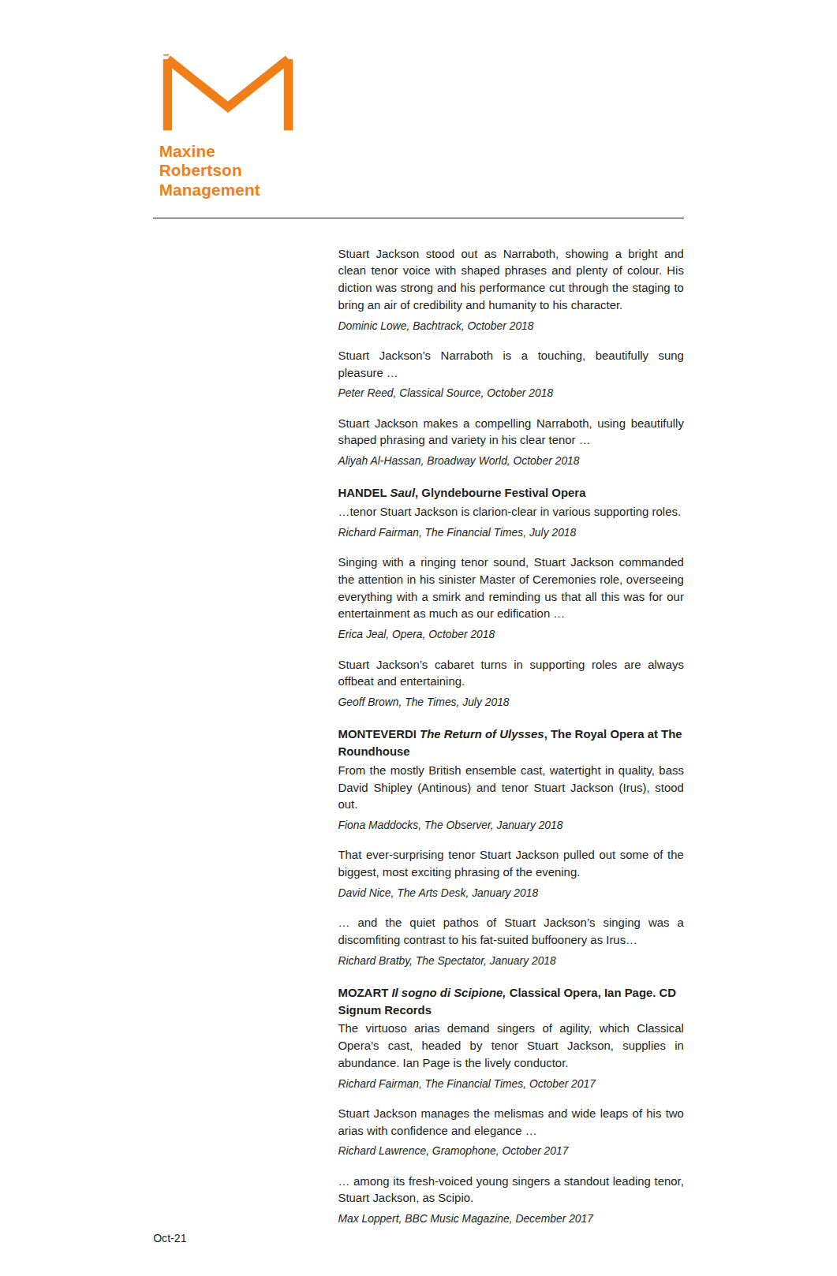Maxine
Robertson
Management
Stuart Jackson stood out as Narraboth, showing a bright and clean tenor voice with shaped phrases and plenty of colour. His diction was strong and his performance cut through the staging to bring an air of credibility and humanity to his character.
Dominic Lowe, Bachtrack, October 2018
Stuart Jackson’s Narraboth is a touching, beautifully sung pleasure …
Peter Reed, Classical Source, October 2018
Stuart Jackson makes a compelling Narraboth, using beautifully shaped phrasing and variety in his clear tenor …
Aliyah Al-Hassan, Broadway World, October 2018
HANDEL Saul, Glyndebourne Festival Opera
…tenor Stuart Jackson is clarion-clear in various supporting roles.
Richard Fairman, The Financial Times, July 2018
Singing with a ringing tenor sound, Stuart Jackson commanded the attention in his sinister Master of Ceremonies role, overseeing everything with a smirk and reminding us that all this was for our entertainment as much as our edification …
Erica Jeal, Opera, October 2018
Stuart Jackson’s cabaret turns in supporting roles are always offbeat and entertaining.
Geoff Brown, The Times, July 2018
MONTEVERDI The Return of Ulysses, The Royal Opera at The Roundhouse
From the mostly British ensemble cast, watertight in quality, bass David Shipley (Antinous) and tenor Stuart Jackson (Irus), stood out.
Fiona Maddocks, The Observer, January 2018
That ever-surprising tenor Stuart Jackson pulled out some of the biggest, most exciting phrasing of the evening.
David Nice, The Arts Desk, January 2018
… and the quiet pathos of Stuart Jackson’s singing was a discomfiting contrast to his fat-suited buffoonery as Irus…
Richard Bratby, The Spectator, January 2018
MOZART Il sogno di Scipione, Classical Opera, Ian Page. CD Signum Records
The virtuoso arias demand singers of agility, which Classical Opera’s cast, headed by tenor Stuart Jackson, supplies in abundance. Ian Page is the lively conductor.
Richard Fairman, The Financial Times, October 2017
Stuart Jackson manages the melismas and wide leaps of his two arias with confidence and elegance …
Richard Lawrence, Gramophone, October 2017
… among its fresh-voiced young singers a standout leading tenor, Stuart Jackson, as Scipio.
Max Loppert, BBC Music Magazine, December 2017
Oct-21